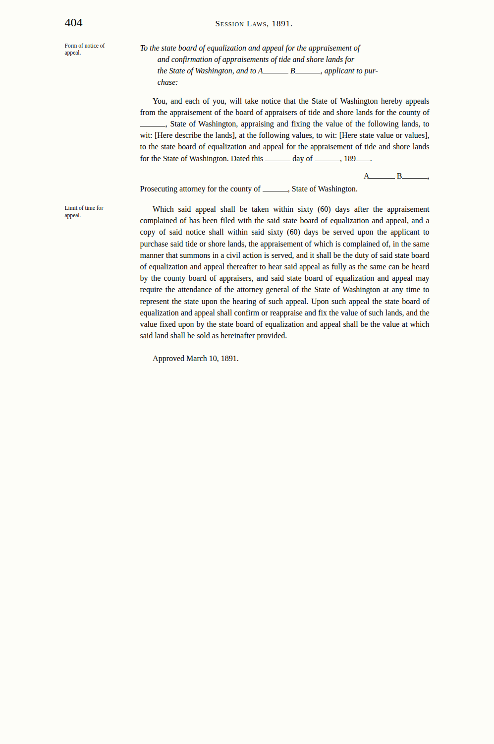404
Session Laws, 1891.
Form of notice of appeal.
To the state board of equalization and appeal for the appraisement of and confirmation of appraisements of tide and shore lands for the State of Washington, and to A B , applicant to pur- chase:
You, and each of you, will take notice that the State of Washington hereby appeals from the appraisement of the board of appraisers of tide and shore lands for the county of , State of Washington, appraising and fixing the value of the following lands, to wit: [Here describe the lands], at the following values, to wit: [Here state value or values], to the state board of equalization and appeal for the appraisement of tide and shore lands for the State of Washington. Dated this day of , 189 .
A B ,
Prosecuting attorney for the county of , State of Washington.
Limit of time for appeal.
Which said appeal shall be taken within sixty (60) days after the appraisement complained of has been filed with the said state board of equalization and appeal, and a copy of said notice shall within said sixty (60) days be served upon the applicant to purchase said tide or shore lands, the appraisement of which is complained of, in the same manner that summons in a civil action is served, and it shall be the duty of said state board of equalization and appeal thereafter to hear said appeal as fully as the same can be heard by the county board of appraisers, and said state board of equalization and appeal may require the attendance of the attorney general of the State of Washington at any time to represent the state upon the hearing of such appeal. Upon such appeal the state board of equalization and appeal shall confirm or reappraise and fix the value of such lands, and the value fixed upon by the state board of equalization and appeal shall be the value at which said land shall be sold as hereinafter provided.
Approved March 10, 1891.